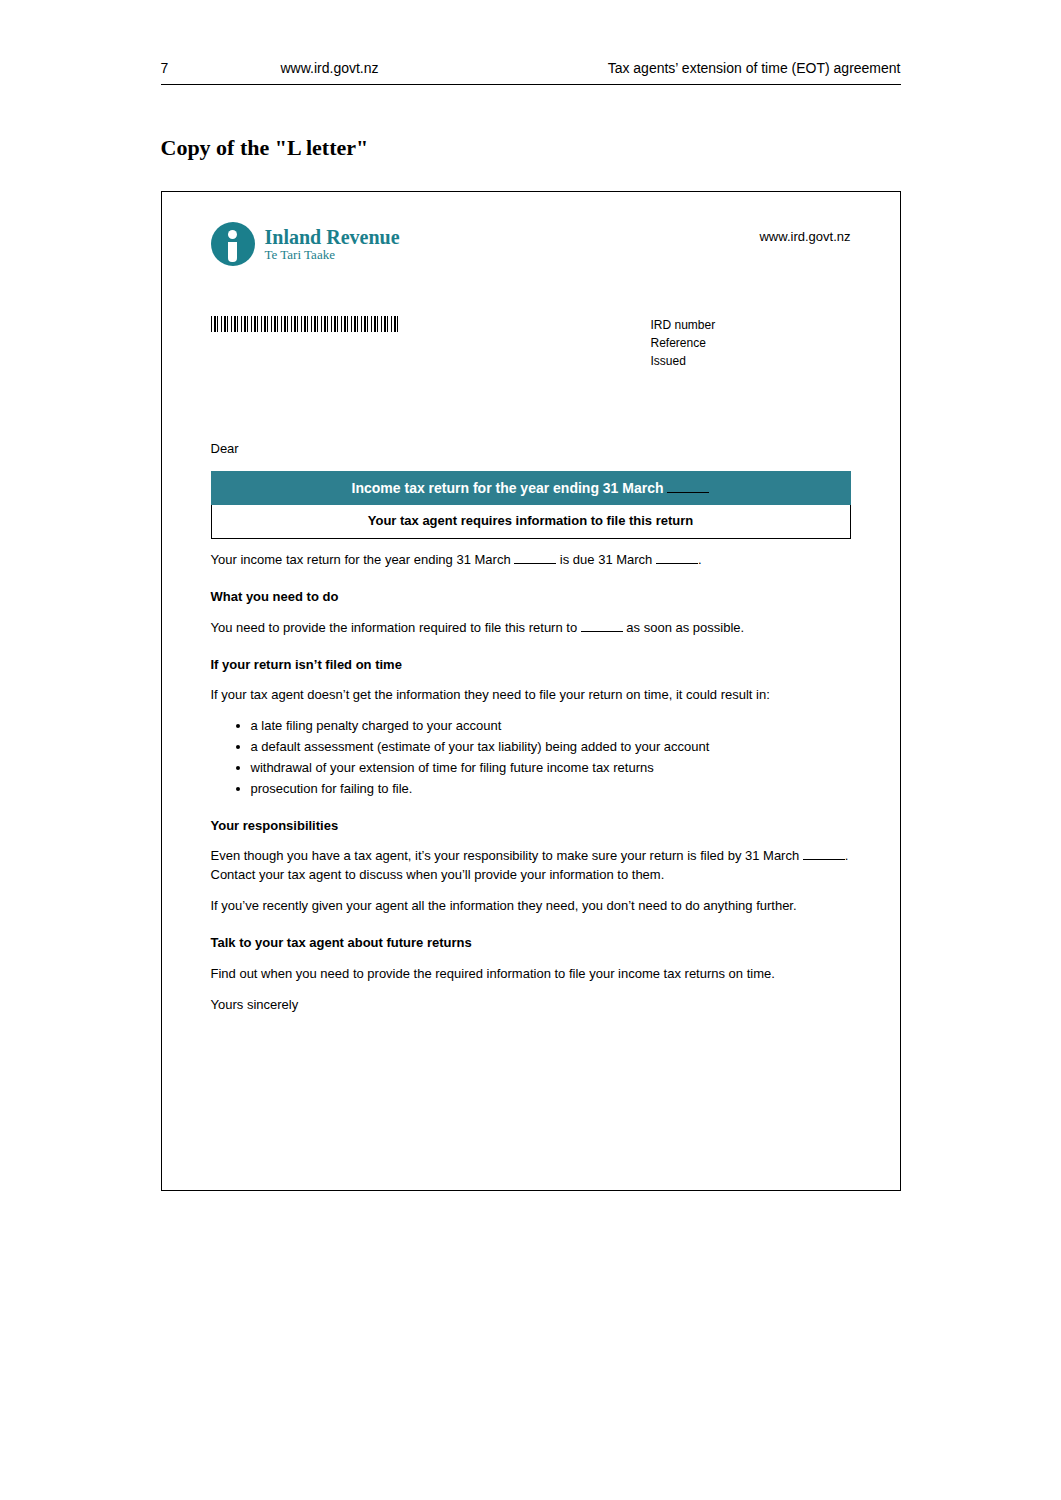7 www.ird.govt.nz Tax agents’ extension of time (EOT) agreement
Copy of the "L letter"
Inland Revenue
Te Tari Taake
www.ird.govt.nz
IRD number
Reference
Issued
Dear
Income tax return for the year ending 31 March
Your tax agent requires information to file this return
Your income tax return for the year ending 31 March is due 31 March .
What you need to do
You need to provide the information required to file this return to as soon as possible.
If your return isn’t filed on time
If your tax agent doesn’t get the information they need to file your return on time, it could result in:
a late filing penalty charged to your account
a default assessment (estimate of your tax liability) being added to your account
withdrawal of your extension of time for filing future income tax returns
prosecution for failing to file.
Your responsibilities
Even though you have a tax agent, it’s your responsibility to make sure your return is filed by 31 March . Contact your tax agent to discuss when you’ll provide your information to them.
If you’ve recently given your agent all the information they need, you don’t need to do anything further.
Talk to your tax agent about future returns
Find out when you need to provide the required information to file your income tax returns on time.
Yours sincerely